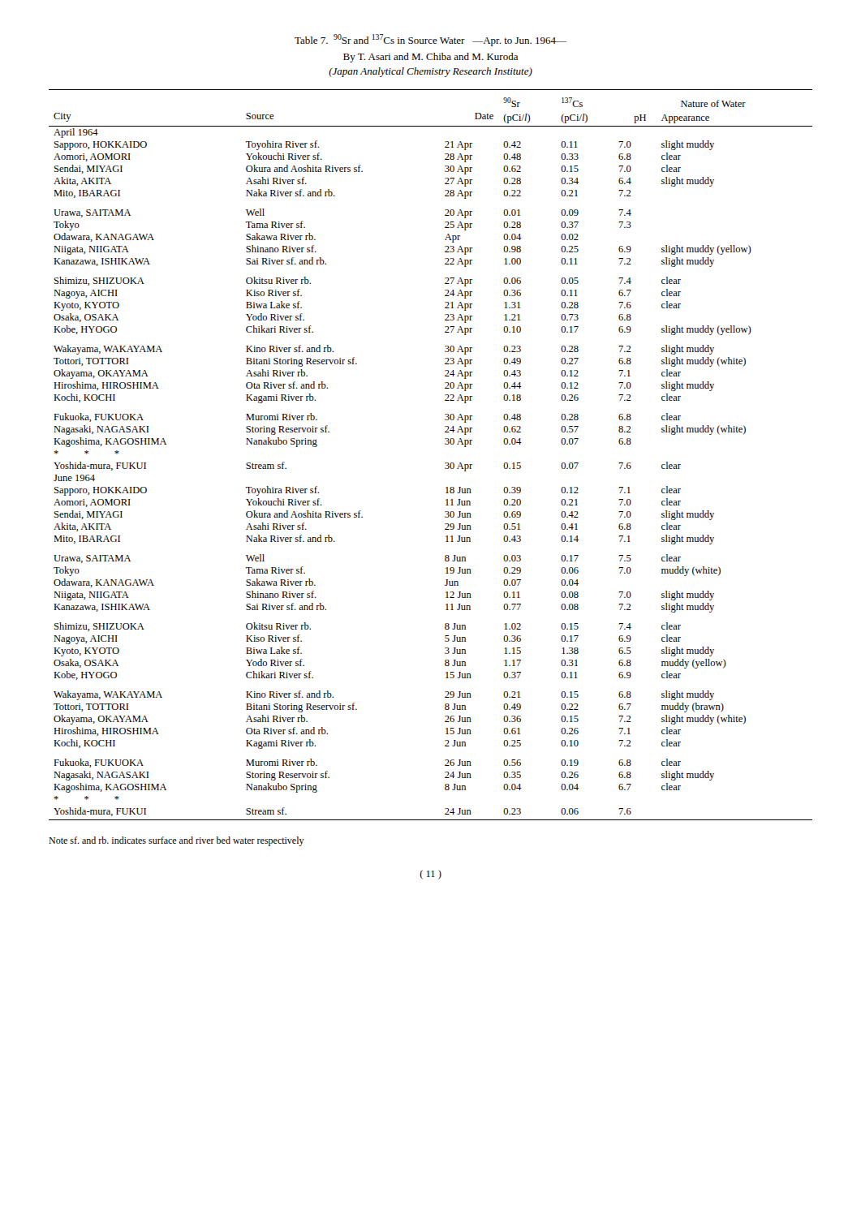Table 7. 90Sr and 137Cs in Source Water —Apr. to Jun. 1964—
By T. Asari and M. Chiba and M. Kuroda
(Japan Analytical Chemistry Research Institute)
| City | Source | Date | 90 Sr | 137 Cs | Nature of Water |
| --- | --- | --- | --- | --- | --- |
| (pCi/ l ) | (pCi/ l ) | pH | Appearance |
| April 1964 |
| Sapporo, HOKKAIDO | Toyohira River sf. | 21 Apr | 0.42 | 0.11 | 7.0 | slight muddy |
| Aomori, AOMORI | Yokouchi River sf. | 28 Apr | 0.48 | 0.33 | 6.8 | clear |
| Sendai, MIYAGI | Okura and Aoshita Rivers sf. | 30 Apr | 0.62 | 0.15 | 7.0 | clear |
| Akita, AKITA | Asahi River sf. | 27 Apr | 0.28 | 0.34 | 6.4 | slight muddy |
| Mito, IBARAGI | Naka River sf. and rb. | 28 Apr | 0.22 | 0.21 | 7.2 | |
| Urawa, SAITAMA | Well | 20 Apr | 0.01 | 0.09 | 7.4 | |
| Tokyo | Tama River sf. | 25 Apr | 0.28 | 0.37 | 7.3 | |
| Odawara, KANAGAWA | Sakawa River rb. | Apr | 0.04 | 0.02 | | |
| Niigata, NIIGATA | Shinano River sf. | 23 Apr | 0.98 | 0.25 | 6.9 | slight muddy (yellow) |
| Kanazawa, ISHIKAWA | Sai River sf. and rb. | 22 Apr | 1.00 | 0.11 | 7.2 | slight muddy |
| Shimizu, SHIZUOKA | Okitsu River rb. | 27 Apr | 0.06 | 0.05 | 7.4 | clear |
| Nagoya, AICHI | Kiso River sf. | 24 Apr | 0.36 | 0.11 | 6.7 | clear |
| Kyoto, KYOTO | Biwa Lake sf. | 21 Apr | 1.31 | 0.28 | 7.6 | clear |
| Osaka, OSAKA | Yodo River sf. | 23 Apr | 1.21 | 0.73 | 6.8 | |
| Kobe, HYOGO | Chikari River sf. | 27 Apr | 0.10 | 0.17 | 6.9 | slight muddy (yellow) |
| Wakayama, WAKAYAMA | Kino River sf. and rb. | 30 Apr | 0.23 | 0.28 | 7.2 | slight muddy |
| Tottori, TOTTORI | Bitani Storing Reservoir sf. | 23 Apr | 0.49 | 0.27 | 6.8 | slight muddy (white) |
| Okayama, OKAYAMA | Asahi River rb. | 24 Apr | 0.43 | 0.12 | 7.1 | clear |
| Hiroshima, HIROSHIMA | Ota River sf. and rb. | 20 Apr | 0.44 | 0.12 | 7.0 | slight muddy |
| Kochi, KOCHI | Kagami River rb. | 22 Apr | 0.18 | 0.26 | 7.2 | clear |
| Fukuoka, FUKUOKA | Muromi River rb. | 30 Apr | 0.48 | 0.28 | 6.8 | clear |
| Nagasaki, NAGASAKI | Storing Reservoir sf. | 24 Apr | 0.62 | 0.57 | 8.2 | slight muddy (white) |
| Kagoshima, KAGOSHIMA | Nanakubo Spring | 30 Apr | 0.04 | 0.07 | 6.8 | |
| * * * |
| Yoshida-mura, FUKUI | Stream sf. | 30 Apr | 0.15 | 0.07 | 7.6 | clear |
| June 1964 |
| Sapporo, HOKKAIDO | Toyohira River sf. | 18 Jun | 0.39 | 0.12 | 7.1 | clear |
| Aomori, AOMORI | Yokouchi River sf. | 11 Jun | 0.20 | 0.21 | 7.0 | clear |
| Sendai, MIYAGI | Okura and Aoshita Rivers sf. | 30 Jun | 0.69 | 0.42 | 7.0 | slight muddy |
| Akita, AKITA | Asahi River sf. | 29 Jun | 0.51 | 0.41 | 6.8 | clear |
| Mito, IBARAGI | Naka River sf. and rb. | 11 Jun | 0.43 | 0.14 | 7.1 | slight muddy |
| Urawa, SAITAMA | Well | 8 Jun | 0.03 | 0.17 | 7.5 | clear |
| Tokyo | Tama River sf. | 19 Jun | 0.29 | 0.06 | 7.0 | muddy (white) |
| Odawara, KANAGAWA | Sakawa River rb. | Jun | 0.07 | 0.04 | | |
| Niigata, NIIGATA | Shinano River sf. | 12 Jun | 0.11 | 0.08 | 7.0 | slight muddy |
| Kanazawa, ISHIKAWA | Sai River sf. and rb. | 11 Jun | 0.77 | 0.08 | 7.2 | slight muddy |
| Shimizu, SHIZUOKA | Okitsu River rb. | 8 Jun | 1.02 | 0.15 | 7.4 | clear |
| Nagoya, AICHI | Kiso River sf. | 5 Jun | 0.36 | 0.17 | 6.9 | clear |
| Kyoto, KYOTO | Biwa Lake sf. | 3 Jun | 1.15 | 1.38 | 6.5 | slight muddy |
| Osaka, OSAKA | Yodo River sf. | 8 Jun | 1.17 | 0.31 | 6.8 | muddy (yellow) |
| Kobe, HYOGO | Chikari River sf. | 15 Jun | 0.37 | 0.11 | 6.9 | clear |
| Wakayama, WAKAYAMA | Kino River sf. and rb. | 29 Jun | 0.21 | 0.15 | 6.8 | slight muddy |
| Tottori, TOTTORI | Bitani Storing Reservoir sf. | 8 Jun | 0.49 | 0.22 | 6.7 | muddy (brawn) |
| Okayama, OKAYAMA | Asahi River rb. | 26 Jun | 0.36 | 0.15 | 7.2 | slight muddy (white) |
| Hiroshima, HIROSHIMA | Ota River sf. and rb. | 15 Jun | 0.61 | 0.26 | 7.1 | clear |
| Kochi, KOCHI | Kagami River rb. | 2 Jun | 0.25 | 0.10 | 7.2 | clear |
| Fukuoka, FUKUOKA | Muromi River rb. | 26 Jun | 0.56 | 0.19 | 6.8 | clear |
| Nagasaki, NAGASAKI | Storing Reservoir sf. | 24 Jun | 0.35 | 0.26 | 6.8 | slight muddy |
| Kagoshima, KAGOSHIMA | Nanakubo Spring | 8 Jun | 0.04 | 0.04 | 6.7 | clear |
| * * * |
| Yoshida-mura, FUKUI | Stream sf. | 24 Jun | 0.23 | 0.06 | 7.6 | |
Note sf. and rb. indicates surface and river bed water respectively
( 11 )